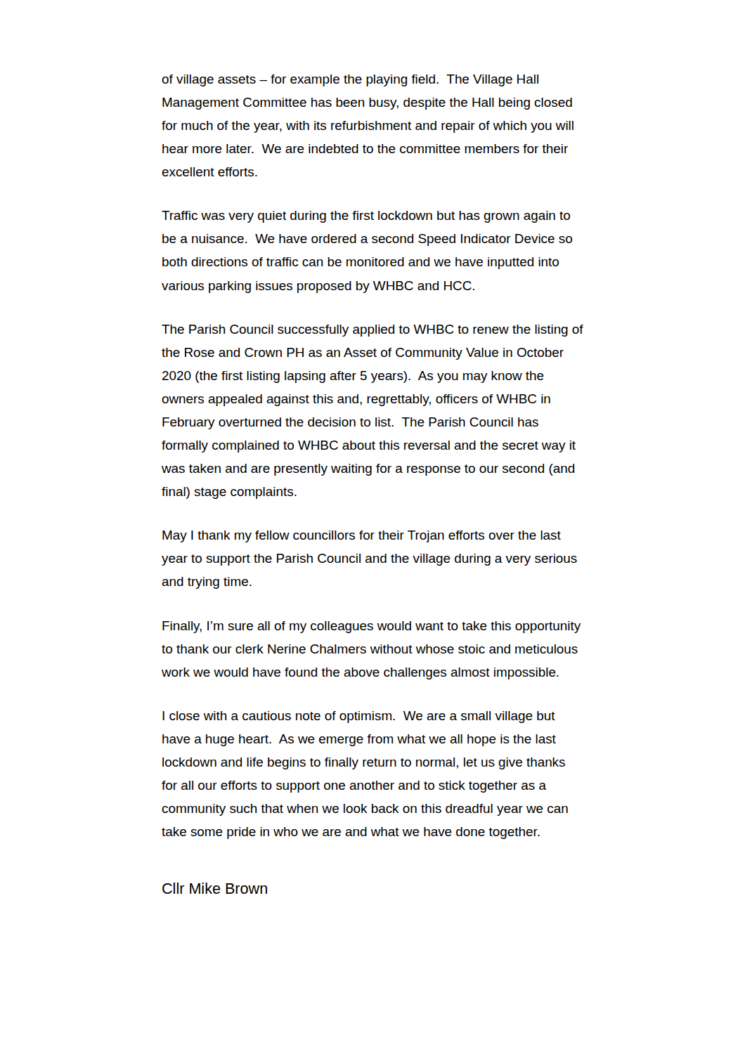of village assets – for example the playing field. The Village Hall Management Committee has been busy, despite the Hall being closed for much of the year, with its refurbishment and repair of which you will hear more later. We are indebted to the committee members for their excellent efforts.
Traffic was very quiet during the first lockdown but has grown again to be a nuisance. We have ordered a second Speed Indicator Device so both directions of traffic can be monitored and we have inputted into various parking issues proposed by WHBC and HCC.
The Parish Council successfully applied to WHBC to renew the listing of the Rose and Crown PH as an Asset of Community Value in October 2020 (the first listing lapsing after 5 years). As you may know the owners appealed against this and, regrettably, officers of WHBC in February overturned the decision to list. The Parish Council has formally complained to WHBC about this reversal and the secret way it was taken and are presently waiting for a response to our second (and final) stage complaints.
May I thank my fellow councillors for their Trojan efforts over the last year to support the Parish Council and the village during a very serious and trying time.
Finally, I’m sure all of my colleagues would want to take this opportunity to thank our clerk Nerine Chalmers without whose stoic and meticulous work we would have found the above challenges almost impossible.
I close with a cautious note of optimism. We are a small village but have a huge heart. As we emerge from what we all hope is the last lockdown and life begins to finally return to normal, let us give thanks for all our efforts to support one another and to stick together as a community such that when we look back on this dreadful year we can take some pride in who we are and what we have done together.
Cllr Mike Brown